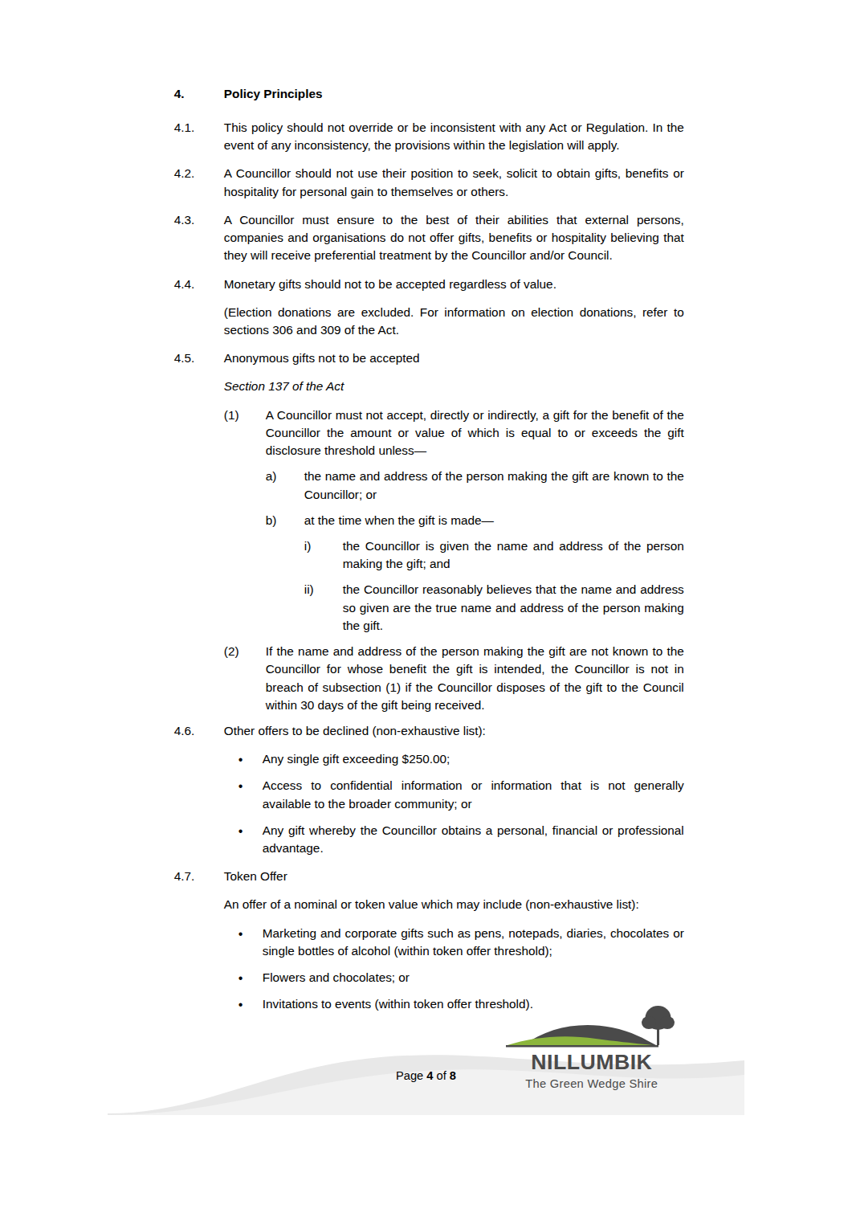4.
Policy Principles
4.1.
This policy should not override or be inconsistent with any Act or Regulation. In the event of any inconsistency, the provisions within the legislation will apply.
4.2.
A Councillor should not use their position to seek, solicit to obtain gifts, benefits or hospitality for personal gain to themselves or others.
4.3.
A Councillor must ensure to the best of their abilities that external persons, companies and organisations do not offer gifts, benefits or hospitality believing that they will receive preferential treatment by the Councillor and/or Council.
4.4.
Monetary gifts should not to be accepted regardless of value.
(Election donations are excluded. For information on election donations, refer to sections 306 and 309 of the Act.
4.5.
Anonymous gifts not to be accepted
Section 137 of the Act
(1)
A Councillor must not accept, directly or indirectly, a gift for the benefit of the Councillor the amount or value of which is equal to or exceeds the gift disclosure threshold unless—
a)
the name and address of the person making the gift are known to the Councillor; or
b)
at the time when the gift is made—
i)
the Councillor is given the name and address of the person making the gift; and
ii)
the Councillor reasonably believes that the name and address so given are the true name and address of the person making the gift.
(2)
If the name and address of the person making the gift are not known to the Councillor for whose benefit the gift is intended, the Councillor is not in breach of subsection (1) if the Councillor disposes of the gift to the Council within 30 days of the gift being received.
4.6.
Other offers to be declined (non-exhaustive list):
Any single gift exceeding $250.00;
Access to confidential information or information that is not generally available to the broader community; or
Any gift whereby the Councillor obtains a personal, financial or professional advantage.
4.7.
Token Offer
An offer of a nominal or token value which may include (non-exhaustive list):
Marketing and corporate gifts such as pens, notepads, diaries, chocolates or single bottles of alcohol (within token offer threshold);
Flowers and chocolates; or
Invitations to events (within token offer threshold).
Page 4 of 8
NILLUMBIK
The Green Wedge Shire